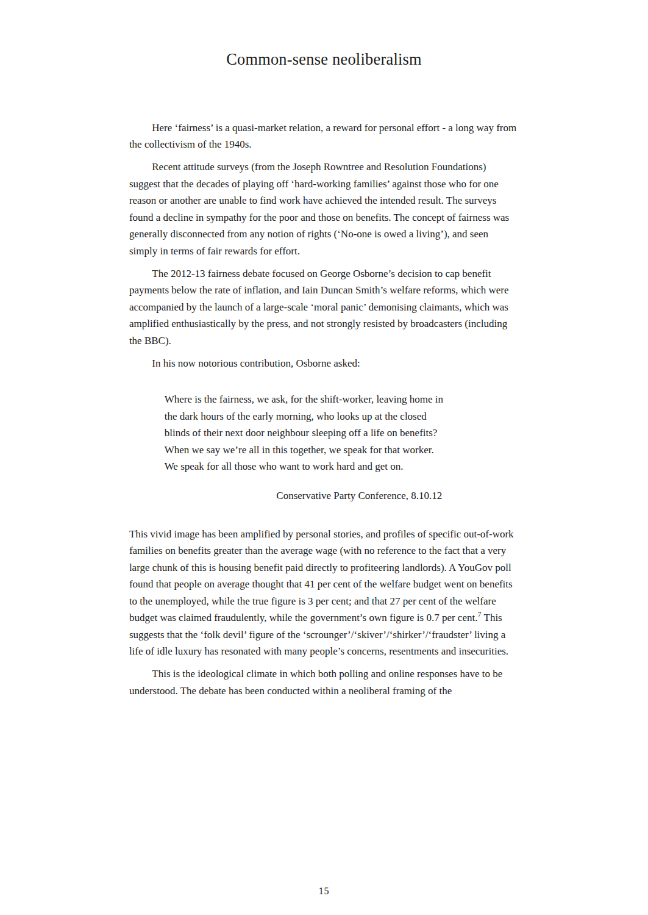Common-sense neoliberalism
Here ‘fairness’ is a quasi-market relation, a reward for personal effort - a long way from the collectivism of the 1940s.
Recent attitude surveys (from the Joseph Rowntree and Resolution Foundations) suggest that the decades of playing off ‘hard-working families’ against those who for one reason or another are unable to find work have achieved the intended result. The surveys found a decline in sympathy for the poor and those on benefits. The concept of fairness was generally disconnected from any notion of rights (‘No-one is owed a living’), and seen simply in terms of fair rewards for effort.
The 2012-13 fairness debate focused on George Osborne’s decision to cap benefit payments below the rate of inflation, and Iain Duncan Smith’s welfare reforms, which were accompanied by the launch of a large-scale ‘moral panic’ demonising claimants, which was amplified enthusiastically by the press, and not strongly resisted by broadcasters (including the BBC).
In his now notorious contribution, Osborne asked:
Where is the fairness, we ask, for the shift-worker, leaving home in the dark hours of the early morning, who looks up at the closed blinds of their next door neighbour sleeping off a life on benefits? When we say we’re all in this together, we speak for that worker. We speak for all those who want to work hard and get on.
Conservative Party Conference, 8.10.12
This vivid image has been amplified by personal stories, and profiles of specific out-of-work families on benefits greater than the average wage (with no reference to the fact that a very large chunk of this is housing benefit paid directly to profiteering landlords). A YouGov poll found that people on average thought that 41 per cent of the welfare budget went on benefits to the unemployed, while the true figure is 3 per cent; and that 27 per cent of the welfare budget was claimed fraudulently, while the government’s own figure is 0.7 per cent.7 This suggests that the ‘folk devil’ figure of the ‘scrounger’/‘skiver’/‘shirker’/‘fraudster’ living a life of idle luxury has resonated with many people’s concerns, resentments and insecurities.
This is the ideological climate in which both polling and online responses have to be understood. The debate has been conducted within a neoliberal framing of the
15